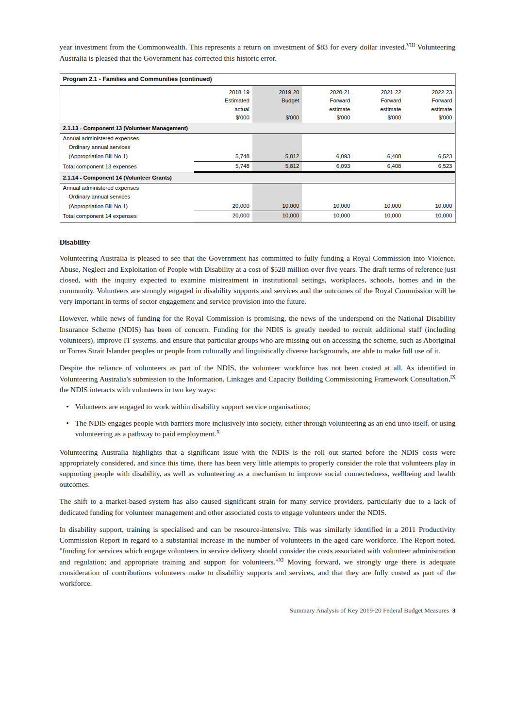year investment from the Commonwealth. This represents a return on investment of $83 for every dollar invested.VIII Volunteering Australia is pleased that the Government has corrected this historic error.
| Program 2.1 - Families and Communities (continued) |
| | 2018-19 | 2019-20 | 2020-21 | 2021-22 | 2022-23 |
| | Estimated | Budget | Forward | Forward | Forward |
| | actual | | estimate | estimate | estimate |
| | $'000 | $'000 | $'000 | $'000 | $'000 |
| 2.1.13 - Component 13 (Volunteer Management) |
| Annual administered expenses | | | | | |
| Ordinary annual services | | | | | |
| (Appropriation Bill No.1) | 5,748 | 5,812 | 6,093 | 6,408 | 6,523 |
| Total component 13 expenses | 5,748 | 5,812 | 6,093 | 6,408 | 6,523 |
| 2.1.14 - Component 14 (Volunteer Grants) |
| Annual administered expenses | | | | | |
| Ordinary annual services | | | | | |
| (Appropriation Bill No.1) | 20,000 | 10,000 | 10,000 | 10,000 | 10,000 |
| Total component 14 expenses | 20,000 | 10,000 | 10,000 | 10,000 | 10,000 |
Disability
Volunteering Australia is pleased to see that the Government has committed to fully funding a Royal Commission into Violence, Abuse, Neglect and Exploitation of People with Disability at a cost of $528 million over five years. The draft terms of reference just closed, with the inquiry expected to examine mistreatment in institutional settings, workplaces, schools, homes and in the community. Volunteers are strongly engaged in disability supports and services and the outcomes of the Royal Commission will be very important in terms of sector engagement and service provision into the future.
However, while news of funding for the Royal Commission is promising, the news of the underspend on the National Disability Insurance Scheme (NDIS) has been of concern. Funding for the NDIS is greatly needed to recruit additional staff (including volunteers), improve IT systems, and ensure that particular groups who are missing out on accessing the scheme, such as Aboriginal or Torres Strait Islander peoples or people from culturally and linguistically diverse backgrounds, are able to make full use of it.
Despite the reliance of volunteers as part of the NDIS, the volunteer workforce has not been costed at all. As identified in Volunteering Australia's submission to the Information, Linkages and Capacity Building Commissioning Framework Consultation,IX the NDIS interacts with volunteers in two key ways:
Volunteers are engaged to work within disability support service organisations;
The NDIS engages people with barriers more inclusively into society, either through volunteering as an end unto itself, or using volunteering as a pathway to paid employment.X
Volunteering Australia highlights that a significant issue with the NDIS is the roll out started before the NDIS costs were appropriately considered, and since this time, there has been very little attempts to properly consider the role that volunteers play in supporting people with disability, as well as volunteering as a mechanism to improve social connectedness, wellbeing and health outcomes.
The shift to a market-based system has also caused significant strain for many service providers, particularly due to a lack of dedicated funding for volunteer management and other associated costs to engage volunteers under the NDIS.
In disability support, training is specialised and can be resource-intensive. This was similarly identified in a 2011 Productivity Commission Report in regard to a substantial increase in the number of volunteers in the aged care workforce. The Report noted, "funding for services which engage volunteers in service delivery should consider the costs associated with volunteer administration and regulation; and appropriate training and support for volunteers."XI Moving forward, we strongly urge there is adequate consideration of contributions volunteers make to disability supports and services, and that they are fully costed as part of the workforce.
Summary Analysis of Key 2019-20 Federal Budget Measures3